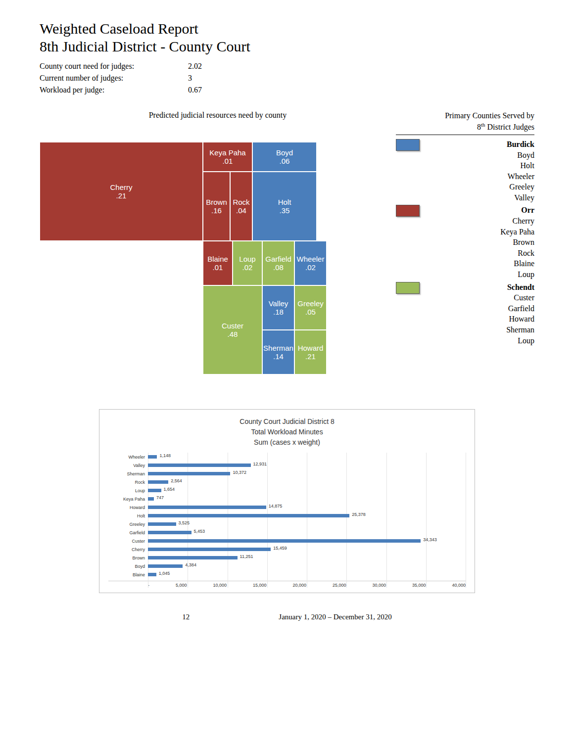Weighted Caseload Report
8th Judicial District - County Court
County court need for judges:
2.02
Current number of judges:
3
Workload per judge:
0.67
Predicted judicial resources need by county
Cherry.21
Keya Paha.01
Brown.16
Rock.04
Boyd.06
Holt.35
Blaine.01
Loup.02
Garfield.08
Wheeler.02
Custer.48
Valley.18
Greeley.05
Sherman.14
Howard.21
Primary Counties Served by
8th District Judges
Burdick
Boyd
Holt
Wheeler
Greeley
Valley
Orr
Cherry
Keya Paha
Brown
Rock
Blaine
Loup
Schendt
Custer
Garfield
Howard
Sherman
Loup
County Court Judicial District 8
Total Workload Minutes
Sum (cases x weight)
Wheeler
1,148
Valley
12,931
Sherman
10,372
Rock
2,564
Loup
1,654
Keya Paha
747
Howard
14,875
Holt
25,378
Greeley
3,525
Garfield
5,453
Custer
34,343
Cherry
15,459
Brown
11,251
Boyd
4,384
Blaine
1,045
- 5,000 10,000 15,000 20,000 25,000 30,000 35,000 40,000
12 January 1, 2020 – December 31, 2020